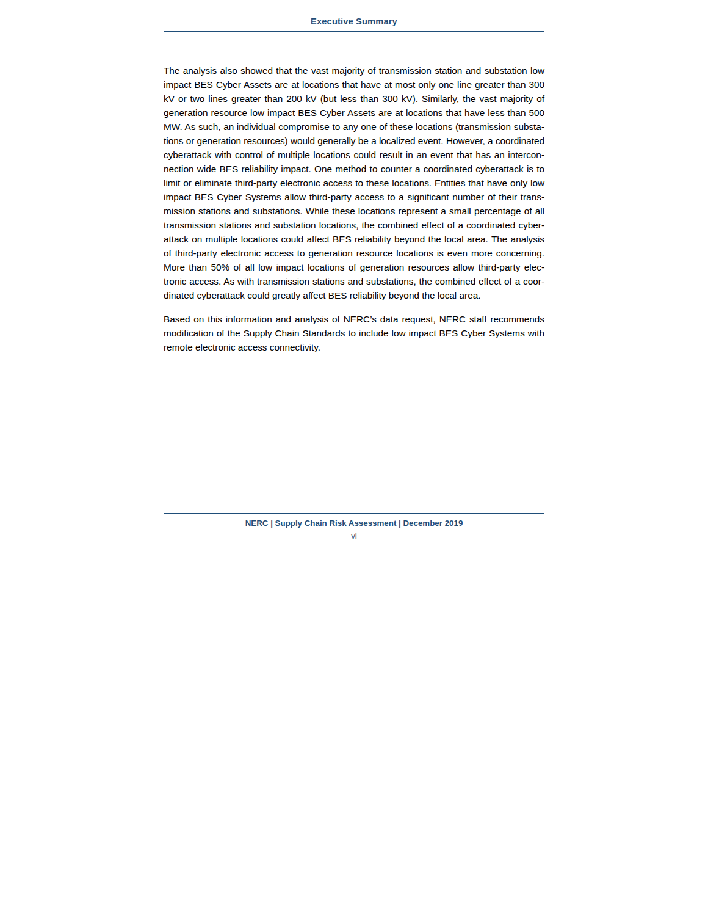Executive Summary
The analysis also showed that the vast majority of transmission station and substation low impact BES Cyber Assets are at locations that have at most only one line greater than 300 kV or two lines greater than 200 kV (but less than 300 kV). Similarly, the vast majority of generation resource low impact BES Cyber Assets are at locations that have less than 500 MW. As such, an individual compromise to any one of these locations (transmission substations or generation resources) would generally be a localized event. However, a coordinated cyberattack with control of multiple locations could result in an event that has an interconnection wide BES reliability impact. One method to counter a coordinated cyberattack is to limit or eliminate third-party electronic access to these locations. Entities that have only low impact BES Cyber Systems allow third-party access to a significant number of their transmission stations and substations. While these locations represent a small percentage of all transmission stations and substation locations, the combined effect of a coordinated cyberattack on multiple locations could affect BES reliability beyond the local area. The analysis of third-party electronic access to generation resource locations is even more concerning. More than 50% of all low impact locations of generation resources allow third-party electronic access. As with transmission stations and substations, the combined effect of a coordinated cyberattack could greatly affect BES reliability beyond the local area.
Based on this information and analysis of NERC’s data request, NERC staff recommends modification of the Supply Chain Standards to include low impact BES Cyber Systems with remote electronic access connectivity.
NERC | Supply Chain Risk Assessment | December 2019 vi